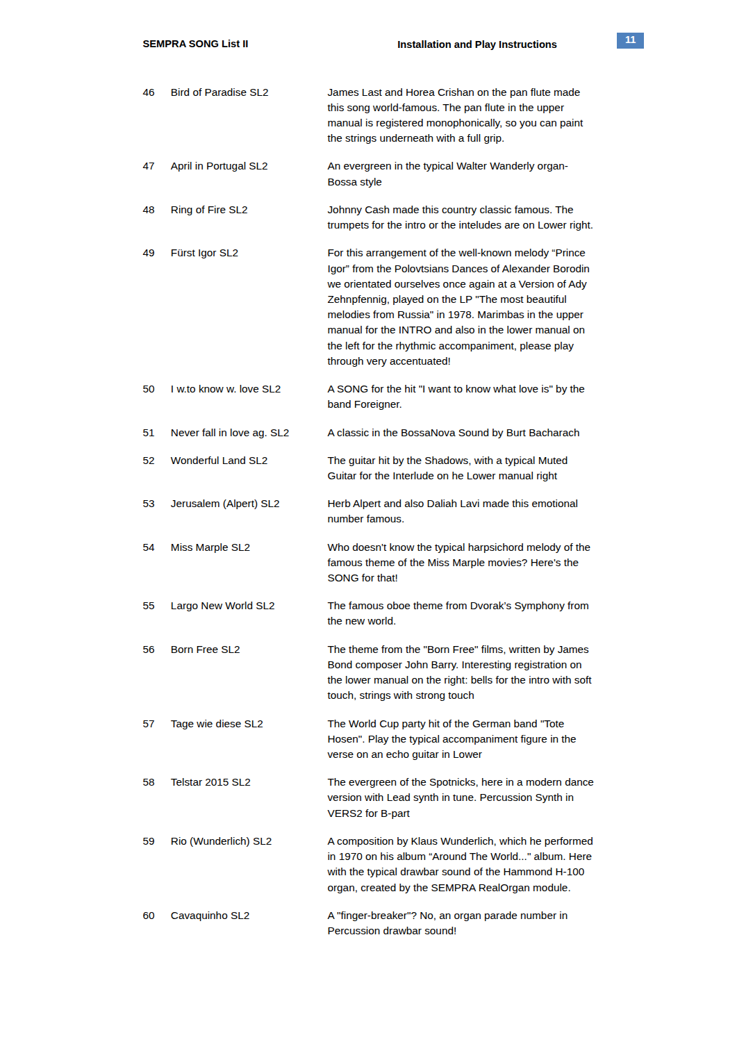SEMPRA SONG List II
Installation and Play Instructions 11
| 46 | Bird of Paradise SL2 | James Last and Horea Crishan on the pan flute made this song world-famous. The pan flute in the upper manual is registered monophonically, so you can paint the strings underneath with a full grip. |
| 47 | April in Portugal SL2 | An evergreen in the typical Walter Wanderly organ-Bossa style |
| 48 | Ring of Fire SL2 | Johnny Cash made this country classic famous. The trumpets for the intro or the inteludes are on Lower right. |
| 49 | Fürst Igor SL2 | For this arrangement of the well-known melody “Prince Igor” from the Polovtsians Dances of Alexander Borodin we orientated ourselves once again at a Version of Ady Zehnpfennig, played on the LP "The most beautiful melodies from Russia" in 1978. Marimbas in the upper manual for the INTRO and also in the lower manual on the left for the rhythmic accompaniment, please play through very accentuated! |
| 50 | I w.to know w. love SL2 | A SONG for the hit "I want to know what love is" by the band Foreigner. |
| 51 | Never fall in love ag. SL2 | A classic in the BossaNova Sound by Burt Bacharach |
| 52 | Wonderful Land SL2 | The guitar hit by the Shadows, with a typical Muted Guitar for the Interlude on he Lower manual right |
| 53 | Jerusalem (Alpert) SL2 | Herb Alpert and also Daliah Lavi made this emotional number famous. |
| 54 | Miss Marple SL2 | Who doesn't know the typical harpsichord melody of the famous theme of the Miss Marple movies? Here's the SONG for that! |
| 55 | Largo New World SL2 | The famous oboe theme from Dvorak’s Symphony from the new world. |
| 56 | Born Free SL2 | The theme from the "Born Free" films, written by James Bond composer John Barry. Interesting registration on the lower manual on the right: bells for the intro with soft touch, strings with strong touch |
| 57 | Tage wie diese SL2 | The World Cup party hit of the German band "Tote Hosen". Play the typical accompaniment figure in the verse on an echo guitar in Lower |
| 58 | Telstar 2015 SL2 | The evergreen of the Spotnicks, here in a modern dance version with Lead synth in tune. Percussion Synth in VERS2 for B-part |
| 59 | Rio (Wunderlich) SL2 | A composition by Klaus Wunderlich, which he performed in 1970 on his album “Around The World..." album. Here with the typical drawbar sound of the Hammond H-100 organ, created by the SEMPRA RealOrgan module. |
| 60 | Cavaquinho SL2 | A "finger-breaker"? No, an organ parade number in Percussion drawbar sound! |